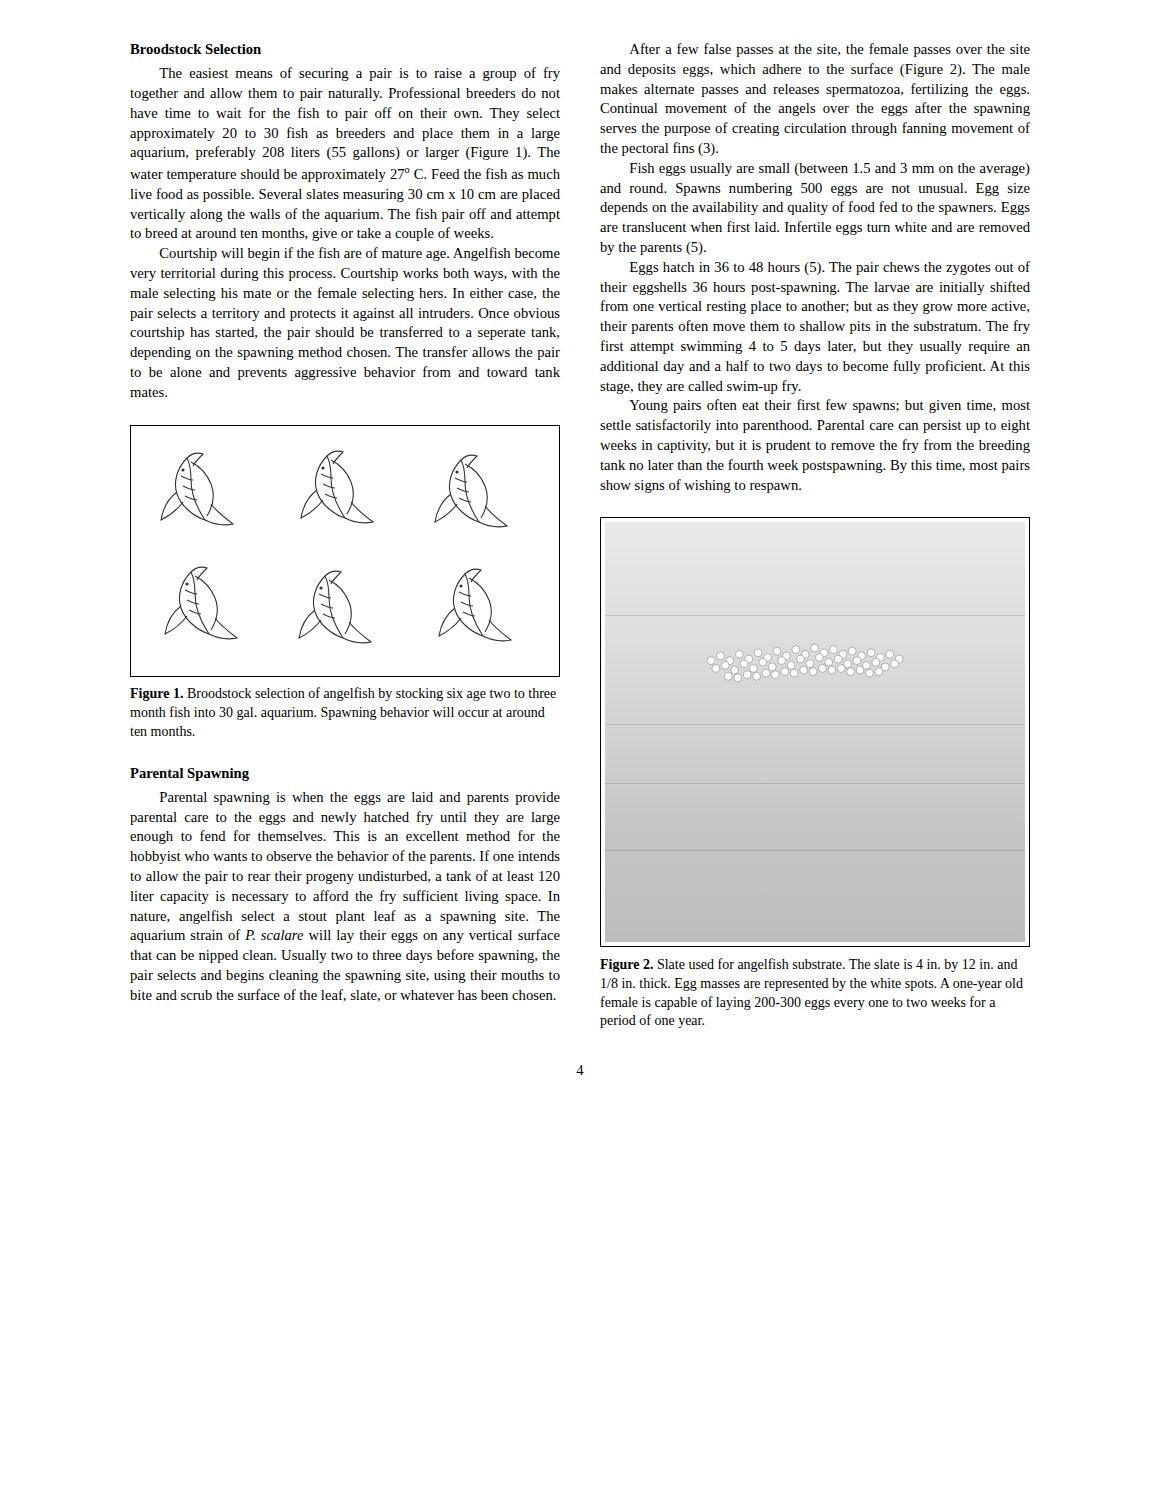Broodstock Selection
The easiest means of securing a pair is to raise a group of fry together and allow them to pair naturally. Professional breeders do not have time to wait for the fish to pair off on their own. They select approximately 20 to 30 fish as breeders and place them in a large aquarium, preferably 208 liters (55 gallons) or larger (Figure 1). The water temperature should be approximately 27o C. Feed the fish as much live food as possible. Several slates measuring 30 cm x 10 cm are placed vertically along the walls of the aquarium. The fish pair off and attempt to breed at around ten months, give or take a couple of weeks.
Courtship will begin if the fish are of mature age. Angelfish become very territorial during this process. Courtship works both ways, with the male selecting his mate or the female selecting hers. In either case, the pair selects a territory and protects it against all intruders. Once obvious courtship has started, the pair should be transferred to a seperate tank, depending on the spawning method chosen. The transfer allows the pair to be alone and prevents aggressive behavior from and toward tank mates.
Figure 1. Broodstock selection of angelfish by stocking six age two to three month fish into 30 gal. aquarium. Spawning behavior will occur at around ten months.
Parental Spawning
Parental spawning is when the eggs are laid and parents provide parental care to the eggs and newly hatched fry until they are large enough to fend for themselves. This is an excellent method for the hobbyist who wants to observe the behavior of the parents. If one intends to allow the pair to rear their progeny undisturbed, a tank of at least 120 liter capacity is necessary to afford the fry sufficient living space. In nature, angelfish select a stout plant leaf as a spawning site. The aquarium strain of P. scalare will lay their eggs on any vertical surface that can be nipped clean. Usually two to three days before spawning, the pair selects and begins cleaning the spawning site, using their mouths to bite and scrub the surface of the leaf, slate, or whatever has been chosen.
After a few false passes at the site, the female passes over the site and deposits eggs, which adhere to the surface (Figure 2). The male makes alternate passes and releases spermatozoa, fertilizing the eggs. Continual movement of the angels over the eggs after the spawning serves the purpose of creating circulation through fanning movement of the pectoral fins (3).
Fish eggs usually are small (between 1.5 and 3 mm on the average) and round. Spawns numbering 500 eggs are not unusual. Egg size depends on the availability and quality of food fed to the spawners. Eggs are translucent when first laid. Infertile eggs turn white and are removed by the parents (5).
Eggs hatch in 36 to 48 hours (5). The pair chews the zygotes out of their eggshells 36 hours post-spawning. The larvae are initially shifted from one vertical resting place to another; but as they grow more active, their parents often move them to shallow pits in the substratum. The fry first attempt swimming 4 to 5 days later, but they usually require an additional day and a half to two days to become fully proficient. At this stage, they are called swim-up fry.
Young pairs often eat their first few spawns; but given time, most settle satisfactorily into parenthood. Parental care can persist up to eight weeks in captivity, but it is prudent to remove the fry from the breeding tank no later than the fourth week postspawning. By this time, most pairs show signs of wishing to respawn.
Figure 2. Slate used for angelfish substrate. The slate is 4 in. by 12 in. and 1/8 in. thick. Egg masses are represented by the white spots. A one-year old female is capable of laying 200-300 eggs every one to two weeks for a period of one year.
4